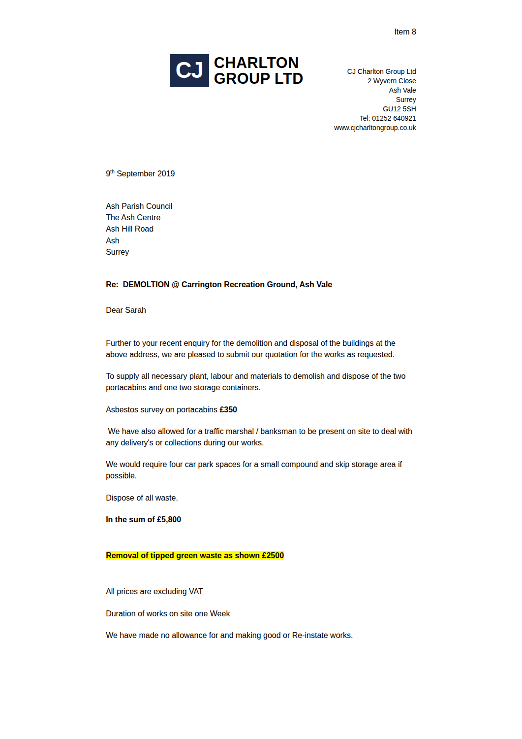Item 8
CJ
CHARLTON GROUP LTD
CJ Charlton Group Ltd
2 Wyvern Close
Ash Vale
Surrey
GU12 5SH
Tel: 01252 640921
www.cjcharltongroup.co.uk
9th September 2019
Ash Parish Council
The Ash Centre
Ash Hill Road
Ash
Surrey
Re: DEMOLTION @ Carrington Recreation Ground, Ash Vale
Dear Sarah
Further to your recent enquiry for the demolition and disposal of the buildings at the above address, we are pleased to submit our quotation for the works as requested.
To supply all necessary plant, labour and materials to demolish and dispose of the two portacabins and one two storage containers.
Asbestos survey on portacabins £350
We have also allowed for a traffic marshal / banksman to be present on site to deal with any delivery's or collections during our works.
We would require four car park spaces for a small compound and skip storage area if possible.
Dispose of all waste.
In the sum of £5,800
Removal of tipped green waste as shown £2500
All prices are excluding VAT
Duration of works on site one Week
We have made no allowance for and making good or Re-instate works.